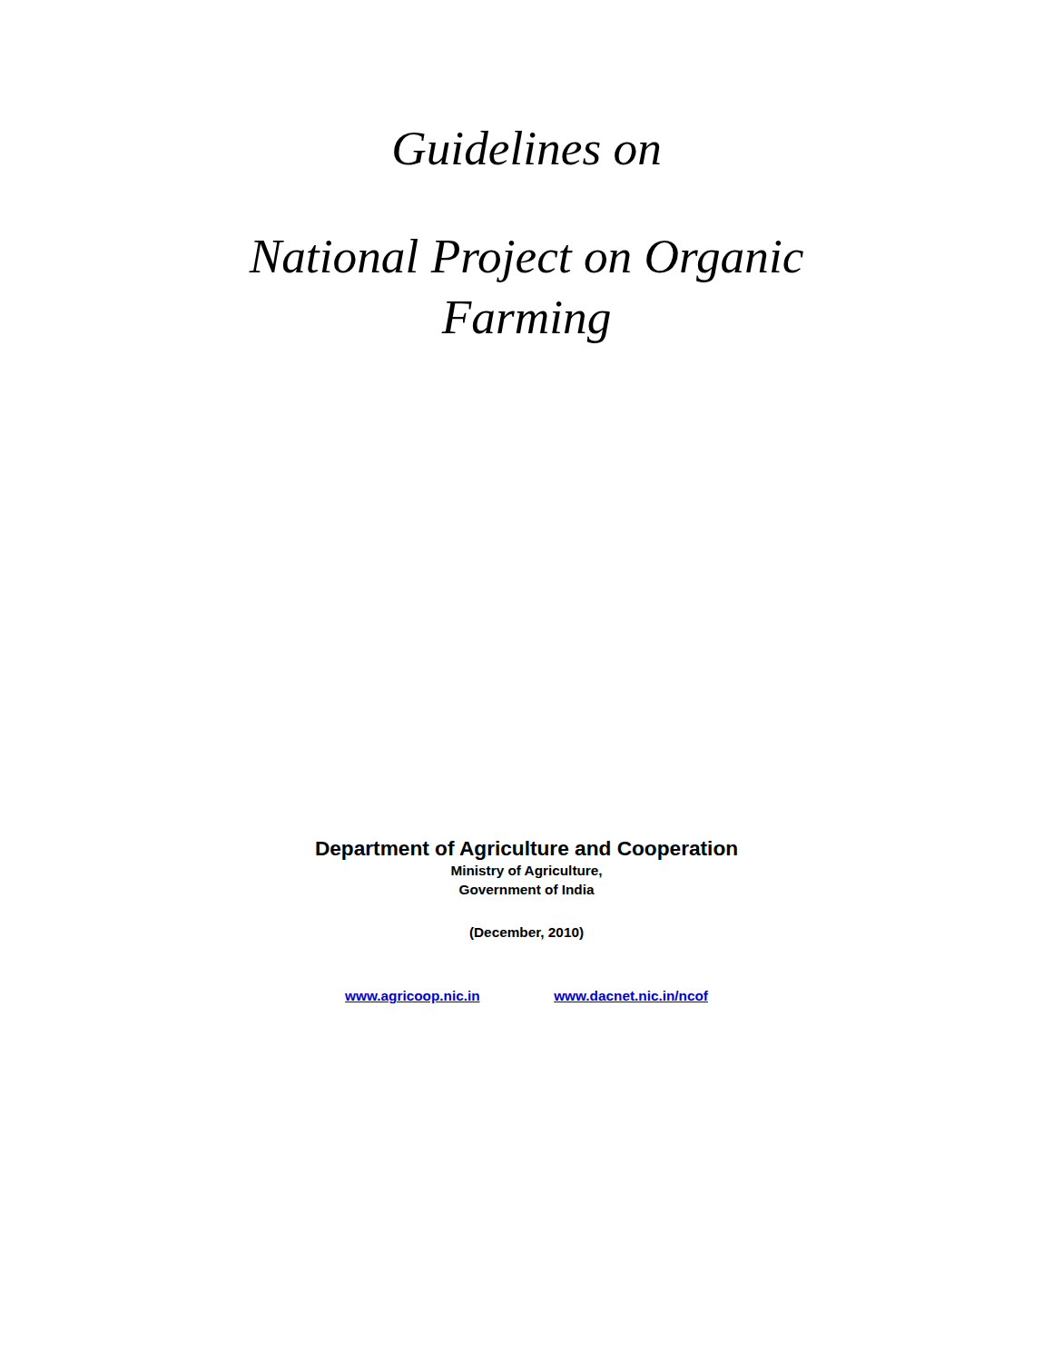Guidelines on
National Project on Organic Farming
Department of Agriculture and Cooperation
Ministry of Agriculture,
Government of India
(December, 2010)
www.agricoop.nic.in www.dacnet.nic.in/ncof